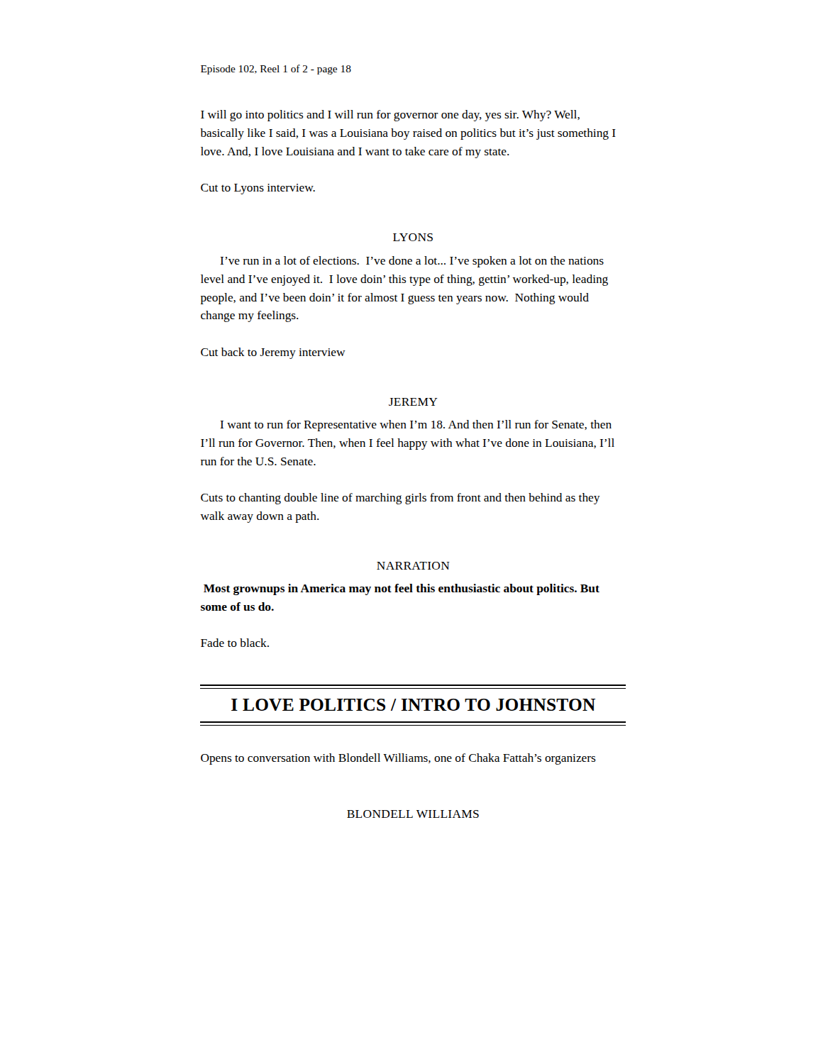Episode 102, Reel 1 of 2 - page 18
I will go into politics and I will run for governor one day, yes sir. Why? Well, basically like I said, I was a Louisiana boy raised on politics but it’s just something I love. And, I love Louisiana and I want to take care of my state.
Cut to Lyons interview.
LYONS
I’ve run in a lot of elections. I’ve done a lot... I’ve spoken a lot on the nations level and I’ve enjoyed it. I love doin’ this type of thing, gettin’ worked-up, leading people, and I’ve been doin’ it for almost I guess ten years now. Nothing would change my feelings.
Cut back to Jeremy interview
JEREMY
I want to run for Representative when I’m 18. And then I’ll run for Senate, then I’ll run for Governor. Then, when I feel happy with what I’ve done in Louisiana, I’ll run for the U.S. Senate.
Cuts to chanting double line of marching girls from front and then behind as they walk away down a path.
NARRATION
Most grownups in America may not feel this enthusiastic about politics. But some of us do.
Fade to black.
I LOVE POLITICS / INTRO TO JOHNSTON
Opens to conversation with Blondell Williams, one of Chaka Fattah’s organizers
BLONDELL WILLIAMS